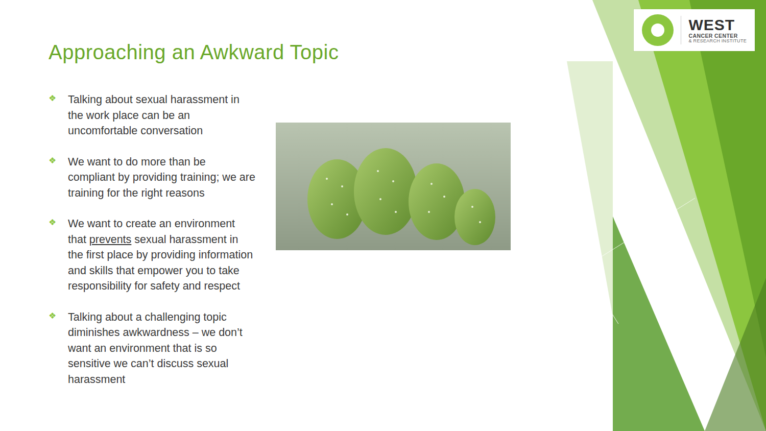WEST Cancer Center & Research Institute
Approaching an Awkward Topic
Talking about sexual harassment in the work place can be an uncomfortable conversation
We want to do more than be compliant by providing training; we are training for the right reasons
We want to create an environment that prevents sexual harassment in the first place by providing information and skills that empower you to take responsibility for safety and respect
Talking about a challenging topic diminishes awkwardness – we don’t want an environment that is so sensitive we can’t discuss sexual harassment